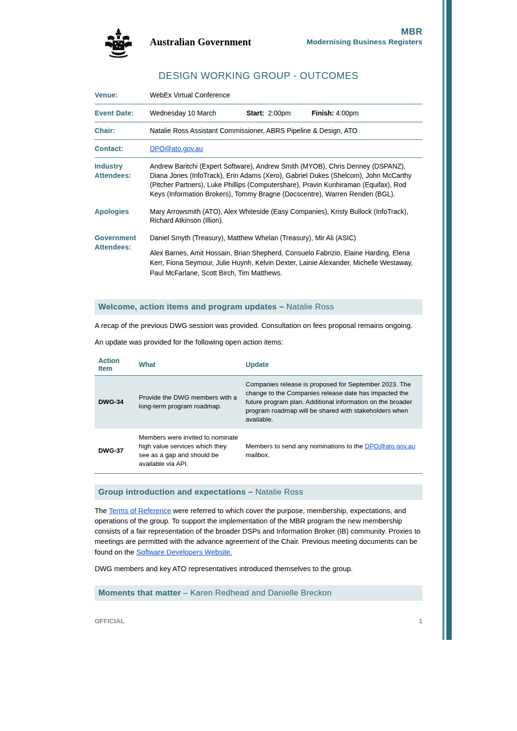Australian Government
MBR
Modernising Business Registers
DESIGN WORKING GROUP - OUTCOMES
| Venue: | WebEx Virtual Conference |
| Event Date: | Wednesday 10 March Start: 2:00pm Finish: 4:00pm |
| Chair: | Natalie Ross Assistant Commissioner, ABRS Pipeline & Design, ATO |
| Contact: | DPO@ato.gov.au |
| Industry Attendees: | Andrew Baritchi (Expert Software), Andrew Smith (MYOB), Chris Denney (DSPANZ), Diana Jones (InfoTrack), Erin Adams (Xero), Gabriel Dukes (Shelcom), John McCarthy (Pitcher Partners), Luke Phillips (Computershare), Pravin Kunhiraman (Equifax), Rod Keys (Information Brokers), Tommy Bragne (Docscentre), Warren Renden (BGL). |
| Apologies | Mary Arrowsmith (ATO), Alex Whiteside (Easy Companies), Kristy Bullock (InfoTrack), Richard Atkinson (Illion). |
| Government Attendees: | Daniel Smyth (Treasury), Matthew Whelan (Treasury), Mir Ali (ASIC) Alex Barnes, Amit Hossain, Brian Shepherd, Consuelo Fabrizio, Elaine Harding, Elena Kerr, Fiona Seymour, Julie Huynh, Kelvin Dexter, Lainie Alexander, Michelle Westaway, Paul McFarlane, Scott Birch, Tim Matthews. |
Welcome, action items and program updates – Natalie Ross
A recap of the previous DWG session was provided. Consultation on fees proposal remains ongoing.
An update was provided for the following open action items:
| Action Item | What | Update |
| --- | --- | --- |
| DWG-34 | Provide the DWG members with a long-term program roadmap. | Companies release is proposed for September 2023. The change to the Companies release date has impacted the future program plan. Additional information on the broader program roadmap will be shared with stakeholders when available. |
| DWG-37 | Members were invited to nominate high value services which they see as a gap and should be available via API. | Members to send any nominations to the DPO@ato.gov.au mailbox. |
Group introduction and expectations – Natalie Ross
The Terms of Reference were referred to which cover the purpose, membership, expectations, and operations of the group. To support the implementation of the MBR program the new membership consists of a fair representation of the broader DSPs and Information Broker (IB) community. Proxies to meetings are permitted with the advance agreement of the Chair. Previous meeting documents can be found on the Software Developers Website.
DWG members and key ATO representatives introduced themselves to the group.
Moments that matter – Karen Redhead and Danielle Breckon
OFFICIAL
1